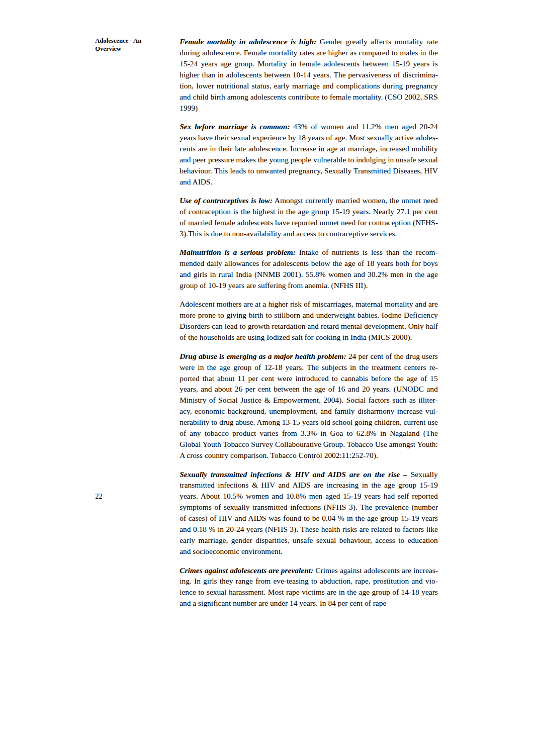Adolescence - An Overview
22
Female mortality in adolescence is high: Gender greatly affects mortality rate during adolescence. Female mortality rates are higher as compared to males in the 15-24 years age group. Mortality in female adolescents between 15-19 years is higher than in adolescents between 10-14 years. The pervasiveness of discrimination, lower nutritional status, early marriage and complications during pregnancy and child birth among adolescents contribute to female mortality. (CSO 2002, SRS 1999)
Sex before marriage is common: 43% of women and 11.2% men aged 20-24 years have their sexual experience by 18 years of age. Most sexually active adolescents are in their late adolescence. Increase in age at marriage, increased mobility and peer pressure makes the young people vulnerable to indulging in unsafe sexual behaviour. This leads to unwanted pregnancy, Sexually Transmitted Diseases, HIV and AIDS.
Use of contraceptives is low: Amongst currently married women, the unmet need of contraception is the highest in the age group 15-19 years. Nearly 27.1 per cent of married female adolescents have reported unmet need for contraception (NFHS-3).This is due to non-availability and access to contraceptive services.
Malnutrition is a serious problem: Intake of nutrients is less than the recommended daily allowances for adolescents below the age of 18 years both for boys and girls in rural India (NNMB 2001). 55.8% women and 30.2% men in the age group of 10-19 years are suffering from anemia. (NFHS III).
Adolescent mothers are at a higher risk of miscarriages, maternal mortality and are more prone to giving birth to stillborn and underweight babies. Iodine Deficiency Disorders can lead to growth retardation and retard mental development. Only half of the households are using Iodized salt for cooking in India (MICS 2000).
Drug abuse is emerging as a major health problem: 24 per cent of the drug users were in the age group of 12-18 years. The subjects in the treatment centers reported that about 11 per cent were introduced to cannabis before the age of 15 years, and about 26 per cent between the age of 16 and 20 years. (UNODC and Ministry of Social Justice & Empowerment, 2004). Social factors such as illiteracy, economic background, unemployment, and family disharmony increase vulnerability to drug abuse. Among 13-15 years old school going children, current use of any tobacco product varies from 3.3% in Goa to 62.8% in Nagaland (The Global Youth Tobacco Survey Collabourative Group. Tobacco Use amongst Youth: A cross country comparison. Tobacco Control 2002:11:252-70).
Sexually transmitted infections & HIV and AIDS are on the rise – Sexually transmitted infections & HIV and AIDS are increasing in the age group 15-19 years. About 10.5% women and 10.8% men aged 15-19 years had self reported symptoms of sexually transmitted infections (NFHS 3). The prevalence (number of cases) of HIV and AIDS was found to be 0.04 % in the age group 15-19 years and 0.18 % in 20-24 years (NFHS 3). These health risks are related to factors like early marriage, gender disparities, unsafe sexual behaviour, access to education and socioeconomic environment.
Crimes against adolescents are prevalent: Crimes against adolescents are increasing. In girls they range from eve-teasing to abduction, rape, prostitution and violence to sexual harassment. Most rape victims are in the age group of 14-18 years and a significant number are under 14 years. In 84 per cent of rape